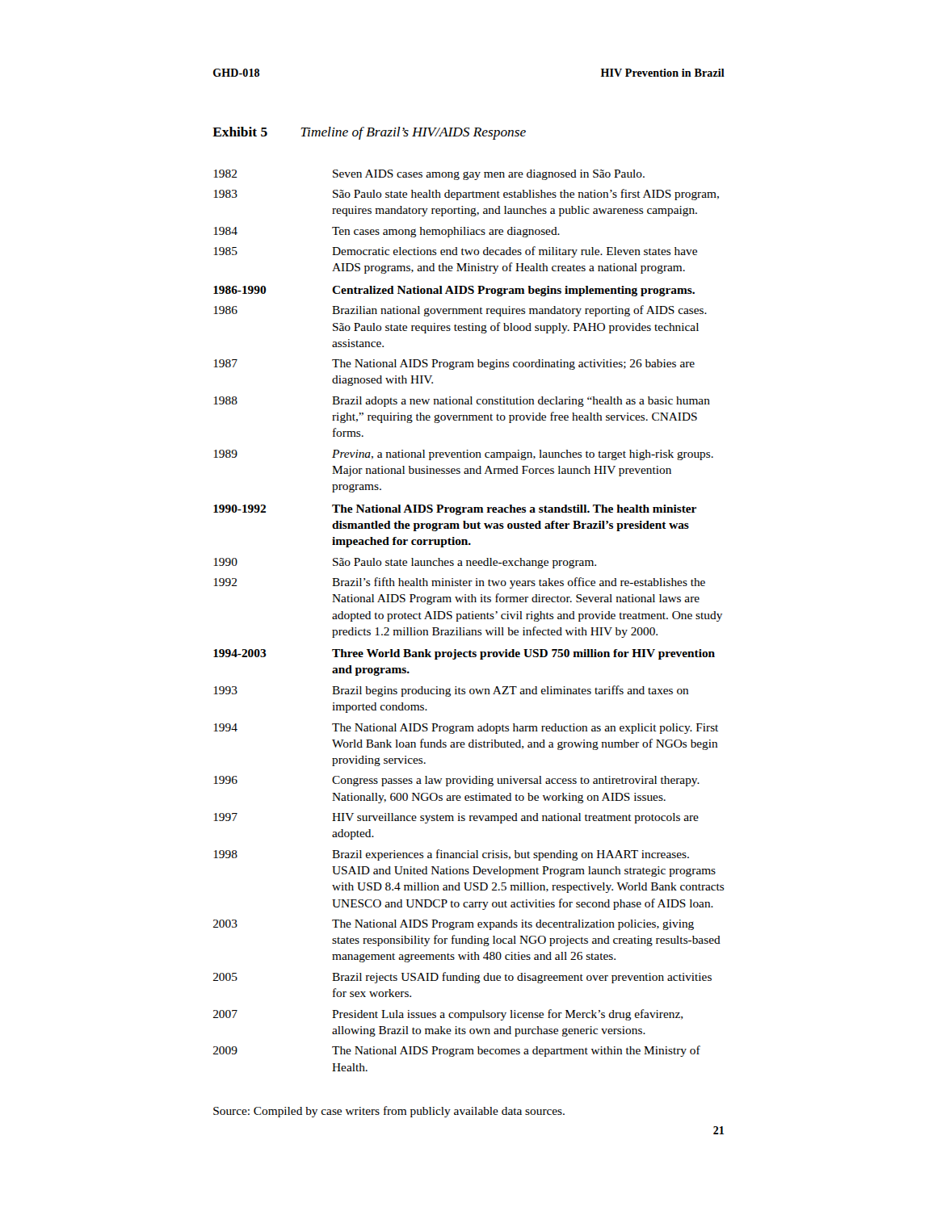GHD-018 HIV Prevention in Brazil
Exhibit 5 Timeline of Brazil’s HIV/AIDS Response
| 1982 | Seven AIDS cases among gay men are diagnosed in São Paulo. |
| 1983 | São Paulo state health department establishes the nation’s first AIDS program, requires mandatory reporting, and launches a public awareness campaign. |
| 1984 | Ten cases among hemophiliacs are diagnosed. |
| 1985 | Democratic elections end two decades of military rule. Eleven states have AIDS programs, and the Ministry of Health creates a national program. |
| 1986-1990 | Centralized National AIDS Program begins implementing programs. |
| 1986 | Brazilian national government requires mandatory reporting of AIDS cases. São Paulo state requires testing of blood supply. PAHO provides technical assistance. |
| 1987 | The National AIDS Program begins coordinating activities; 26 babies are diagnosed with HIV. |
| 1988 | Brazil adopts a new national constitution declaring “health as a basic human right,” requiring the government to provide free health services. CNAIDS forms. |
| 1989 | Previna , a national prevention campaign, launches to target high-risk groups. Major national businesses and Armed Forces launch HIV prevention programs. |
| 1990-1992 | The National AIDS Program reaches a standstill. The health minister dismantled the program but was ousted after Brazil’s president was impeached for corruption. |
| 1990 | São Paulo state launches a needle-exchange program. |
| 1992 | Brazil’s fifth health minister in two years takes office and re-establishes the National AIDS Program with its former director. Several national laws are adopted to protect AIDS patients’ civil rights and provide treatment. One study predicts 1.2 million Brazilians will be infected with HIV by 2000. |
| 1994-2003 | Three World Bank projects provide USD 750 million for HIV prevention and programs. |
| 1993 | Brazil begins producing its own AZT and eliminates tariffs and taxes on imported condoms. |
| 1994 | The National AIDS Program adopts harm reduction as an explicit policy. First World Bank loan funds are distributed, and a growing number of NGOs begin providing services. |
| 1996 | Congress passes a law providing universal access to antiretroviral therapy. Nationally, 600 NGOs are estimated to be working on AIDS issues. |
| 1997 | HIV surveillance system is revamped and national treatment protocols are adopted. |
| 1998 | Brazil experiences a financial crisis, but spending on HAART increases. USAID and United Nations Development Program launch strategic programs with USD 8.4 million and USD 2.5 million, respectively. World Bank contracts UNESCO and UNDCP to carry out activities for second phase of AIDS loan. |
| 2003 | The National AIDS Program expands its decentralization policies, giving states responsibility for funding local NGO projects and creating results-based management agreements with 480 cities and all 26 states. |
| 2005 | Brazil rejects USAID funding due to disagreement over prevention activities for sex workers. |
| 2007 | President Lula issues a compulsory license for Merck’s drug efavirenz, allowing Brazil to make its own and purchase generic versions. |
| 2009 | The National AIDS Program becomes a department within the Ministry of Health. |
Source: Compiled by case writers from publicly available data sources.
21